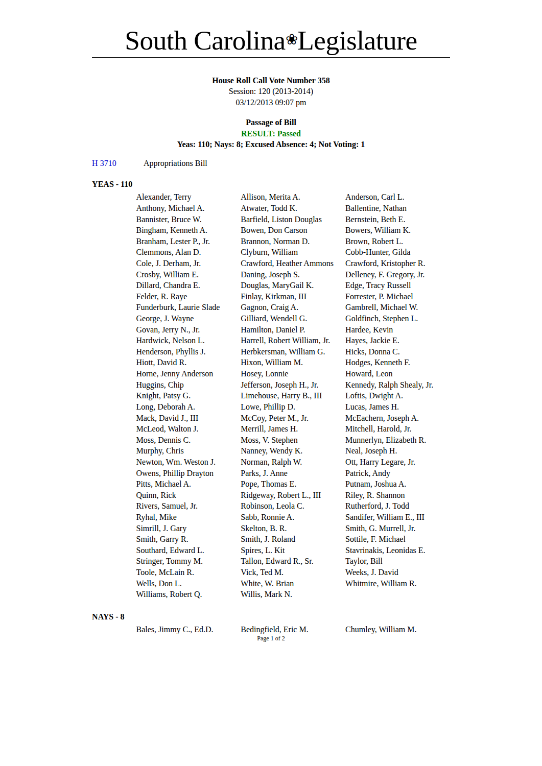South Carolina❀Legislature
House Roll Call Vote Number 358
Session: 120 (2013-2014)
03/12/2013 09:07 pm
Passage of Bill
RESULT: Passed
Yeas: 110; Nays: 8; Excused Absence: 4; Not Voting: 1
H 3710 Appropriations Bill
YEAS - 110
| Alexander, Terry | Allison, Merita A. | Anderson, Carl L. |
| Anthony, Michael A. | Atwater, Todd K. | Ballentine, Nathan |
| Bannister, Bruce W. | Barfield, Liston Douglas | Bernstein, Beth E. |
| Bingham, Kenneth A. | Bowen, Don Carson | Bowers, William K. |
| Branham, Lester P., Jr. | Brannon, Norman D. | Brown, Robert L. |
| Clemmons, Alan D. | Clyburn, William | Cobb-Hunter, Gilda |
| Cole, J. Derham, Jr. | Crawford, Heather Ammons | Crawford, Kristopher R. |
| Crosby, William E. | Daning, Joseph S. | Delleney, F. Gregory, Jr. |
| Dillard, Chandra E. | Douglas, MaryGail K. | Edge, Tracy Russell |
| Felder, R. Raye | Finlay, Kirkman, III | Forrester, P. Michael |
| Funderburk, Laurie Slade | Gagnon, Craig A. | Gambrell, Michael W. |
| George, J. Wayne | Gilliard, Wendell G. | Goldfinch, Stephen L. |
| Govan, Jerry N., Jr. | Hamilton, Daniel P. | Hardee, Kevin |
| Hardwick, Nelson L. | Harrell, Robert William, Jr. | Hayes, Jackie E. |
| Henderson, Phyllis J. | Herbkersman, William G. | Hicks, Donna C. |
| Hiott, David R. | Hixon, William M. | Hodges, Kenneth F. |
| Horne, Jenny Anderson | Hosey, Lonnie | Howard, Leon |
| Huggins, Chip | Jefferson, Joseph H., Jr. | Kennedy, Ralph Shealy, Jr. |
| Knight, Patsy G. | Limehouse, Harry B., III | Loftis, Dwight A. |
| Long, Deborah A. | Lowe, Phillip D. | Lucas, James H. |
| Mack, David J., III | McCoy, Peter M., Jr. | McEachern, Joseph A. |
| McLeod, Walton J. | Merrill, James H. | Mitchell, Harold, Jr. |
| Moss, Dennis C. | Moss, V. Stephen | Munnerlyn, Elizabeth R. |
| Murphy, Chris | Nanney, Wendy K. | Neal, Joseph H. |
| Newton, Wm. Weston J. | Norman, Ralph W. | Ott, Harry Legare, Jr. |
| Owens, Phillip Drayton | Parks, J. Anne | Patrick, Andy |
| Pitts, Michael A. | Pope, Thomas E. | Putnam, Joshua A. |
| Quinn, Rick | Ridgeway, Robert L., III | Riley, R. Shannon |
| Rivers, Samuel, Jr. | Robinson, Leola C. | Rutherford, J. Todd |
| Ryhal, Mike | Sabb, Ronnie A. | Sandifer, William E., III |
| Simrill, J. Gary | Skelton, B. R. | Smith, G. Murrell, Jr. |
| Smith, Garry R. | Smith, J. Roland | Sottile, F. Michael |
| Southard, Edward L. | Spires, L. Kit | Stavrinakis, Leonidas E. |
| Stringer, Tommy M. | Tallon, Edward R., Sr. | Taylor, Bill |
| Toole, McLain R. | Vick, Ted M. | Weeks, J. David |
| Wells, Don L. | White, W. Brian | Whitmire, William R. |
| Williams, Robert Q. | Willis, Mark N. | |
NAYS - 8
| Bales, Jimmy C., Ed.D. | Bedingfield, Eric M. | Chumley, William M. |
Page 1 of 2